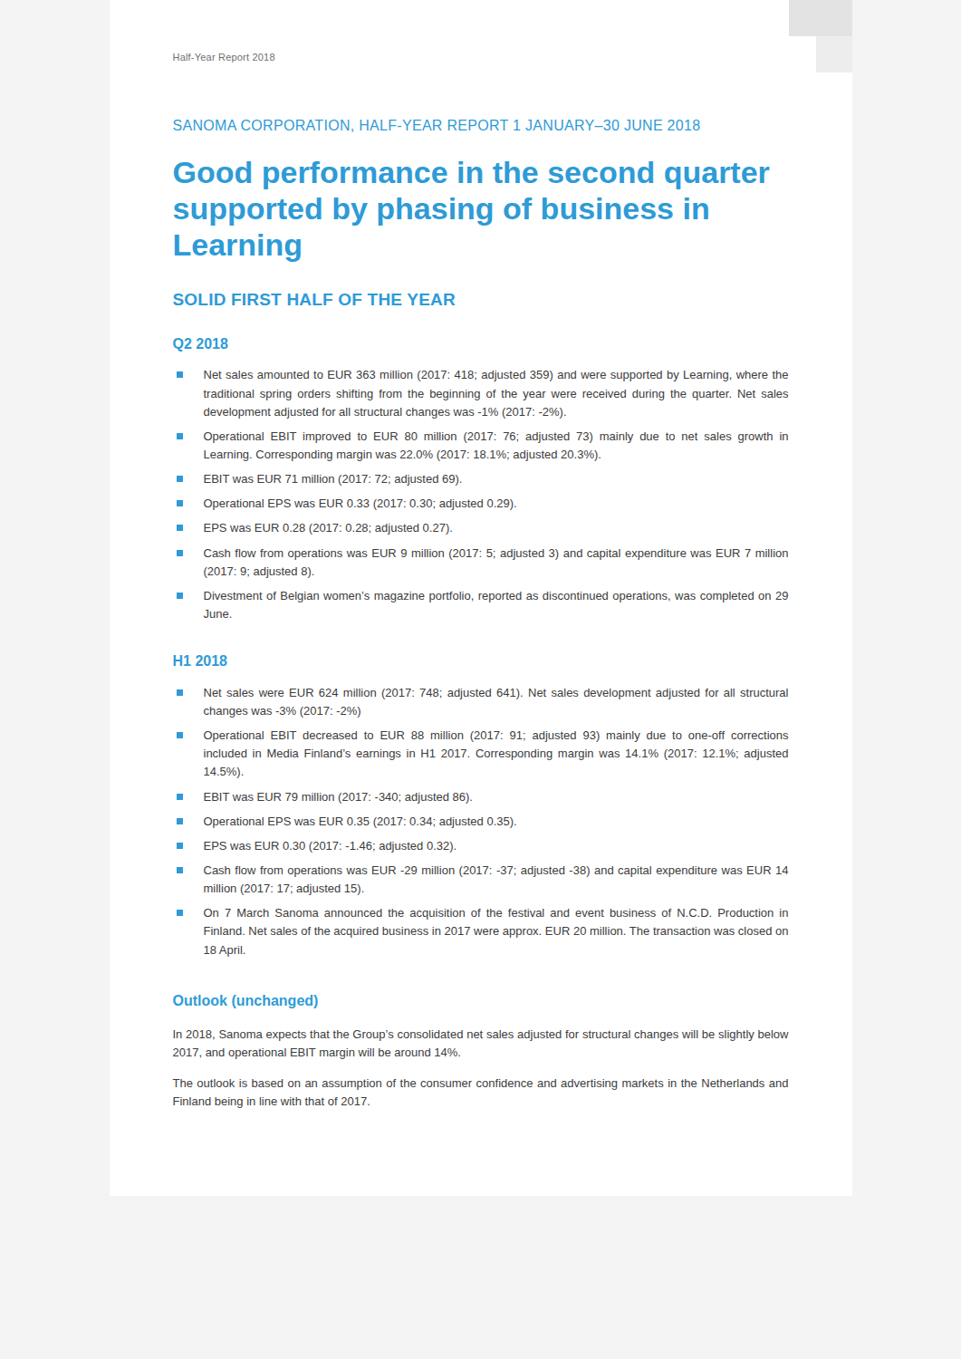Half-Year Report 2018
SANOMA CORPORATION, HALF-YEAR REPORT 1 JANUARY–30 JUNE 2018
Good performance in the second quarter supported by phasing of business in Learning
SOLID FIRST HALF OF THE YEAR
Q2 2018
Net sales amounted to EUR 363 million (2017: 418; adjusted 359) and were supported by Learning, where the traditional spring orders shifting from the beginning of the year were received during the quarter. Net sales development adjusted for all structural changes was -1% (2017: -2%).
Operational EBIT improved to EUR 80 million (2017: 76; adjusted 73) mainly due to net sales growth in Learning. Corresponding margin was 22.0% (2017: 18.1%; adjusted 20.3%).
EBIT was EUR 71 million (2017: 72; adjusted 69).
Operational EPS was EUR 0.33 (2017: 0.30; adjusted 0.29).
EPS was EUR 0.28 (2017: 0.28; adjusted 0.27).
Cash flow from operations was EUR 9 million (2017: 5; adjusted 3) and capital expenditure was EUR 7 million (2017: 9; adjusted 8).
Divestment of Belgian women’s magazine portfolio, reported as discontinued operations, was completed on 29 June.
H1 2018
Net sales were EUR 624 million (2017: 748; adjusted 641). Net sales development adjusted for all structural changes was -3% (2017: -2%)
Operational EBIT decreased to EUR 88 million (2017: 91; adjusted 93) mainly due to one-off corrections included in Media Finland’s earnings in H1 2017. Corresponding margin was 14.1% (2017: 12.1%; adjusted 14.5%).
EBIT was EUR 79 million (2017: -340; adjusted 86).
Operational EPS was EUR 0.35 (2017: 0.34; adjusted 0.35).
EPS was EUR 0.30 (2017: -1.46; adjusted 0.32).
Cash flow from operations was EUR -29 million (2017: -37; adjusted -38) and capital expenditure was EUR 14 million (2017: 17; adjusted 15).
On 7 March Sanoma announced the acquisition of the festival and event business of N.C.D. Production in Finland. Net sales of the acquired business in 2017 were approx. EUR 20 million. The transaction was closed on 18 April.
Outlook (unchanged)
In 2018, Sanoma expects that the Group’s consolidated net sales adjusted for structural changes will be slightly below 2017, and operational EBIT margin will be around 14%.
The outlook is based on an assumption of the consumer confidence and advertising markets in the Netherlands and Finland being in line with that of 2017.